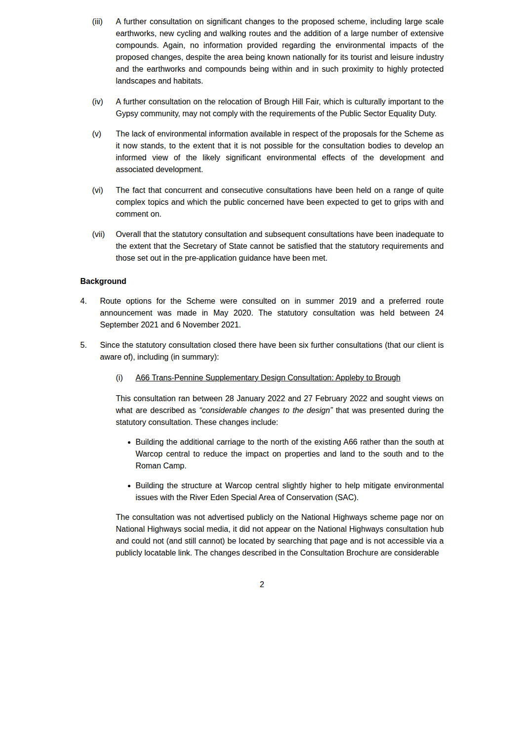(iii) A further consultation on significant changes to the proposed scheme, including large scale earthworks, new cycling and walking routes and the addition of a large number of extensive compounds. Again, no information provided regarding the environmental impacts of the proposed changes, despite the area being known nationally for its tourist and leisure industry and the earthworks and compounds being within and in such proximity to highly protected landscapes and habitats.
(iv) A further consultation on the relocation of Brough Hill Fair, which is culturally important to the Gypsy community, may not comply with the requirements of the Public Sector Equality Duty.
(v) The lack of environmental information available in respect of the proposals for the Scheme as it now stands, to the extent that it is not possible for the consultation bodies to develop an informed view of the likely significant environmental effects of the development and associated development.
(vi) The fact that concurrent and consecutive consultations have been held on a range of quite complex topics and which the public concerned have been expected to get to grips with and comment on.
(vii) Overall that the statutory consultation and subsequent consultations have been inadequate to the extent that the Secretary of State cannot be satisfied that the statutory requirements and those set out in the pre-application guidance have been met.
Background
4. Route options for the Scheme were consulted on in summer 2019 and a preferred route announcement was made in May 2020. The statutory consultation was held between 24 September 2021 and 6 November 2021.
5. Since the statutory consultation closed there have been six further consultations (that our client is aware of), including (in summary):
(i) A66 Trans-Pennine Supplementary Design Consultation: Appleby to Brough
This consultation ran between 28 January 2022 and 27 February 2022 and sought views on what are described as “considerable changes to the design” that was presented during the statutory consultation. These changes include:
Building the additional carriage to the north of the existing A66 rather than the south at Warcop central to reduce the impact on properties and land to the south and to the Roman Camp.
Building the structure at Warcop central slightly higher to help mitigate environmental issues with the River Eden Special Area of Conservation (SAC).
The consultation was not advertised publicly on the National Highways scheme page nor on National Highways social media, it did not appear on the National Highways consultation hub and could not (and still cannot) be located by searching that page and is not accessible via a publicly locatable link. The changes described in the Consultation Brochure are considerable
2